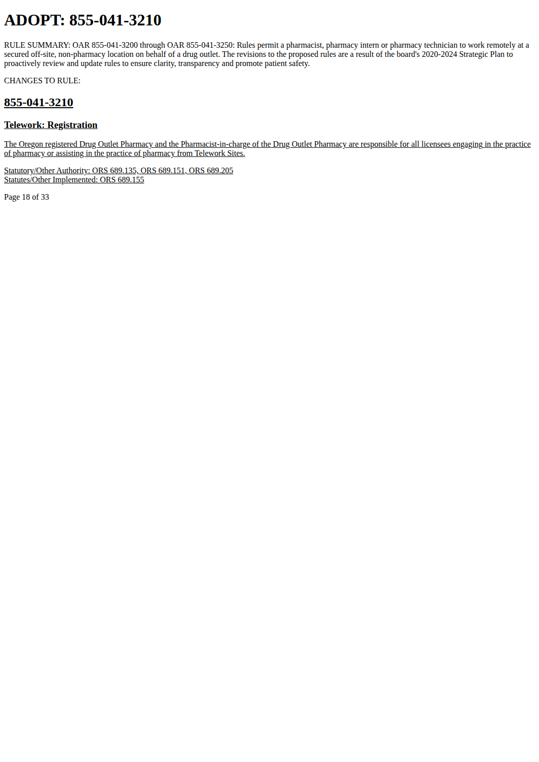ADOPT: 855-041-3210
RULE SUMMARY: OAR 855-041-3200 through OAR 855-041-3250: Rules permit a pharmacist, pharmacy intern or pharmacy technician to work remotely at a secured off-site, non-pharmacy location on behalf of a drug outlet. The revisions to the proposed rules are a result of the board's 2020-2024 Strategic Plan to proactively review and update rules to ensure clarity, transparency and promote patient safety.
CHANGES TO RULE:
855-041-3210
Telework: Registration
The Oregon registered Drug Outlet Pharmacy and the Pharmacist-in-charge of the Drug Outlet Pharmacy are responsible for all licensees engaging in the practice of pharmacy or assisting in the practice of pharmacy from Telework Sites.
Statutory/Other Authority: ORS 689.135, ORS 689.151, ORS 689.205
Statutes/Other Implemented: ORS 689.155
Page 18 of 33